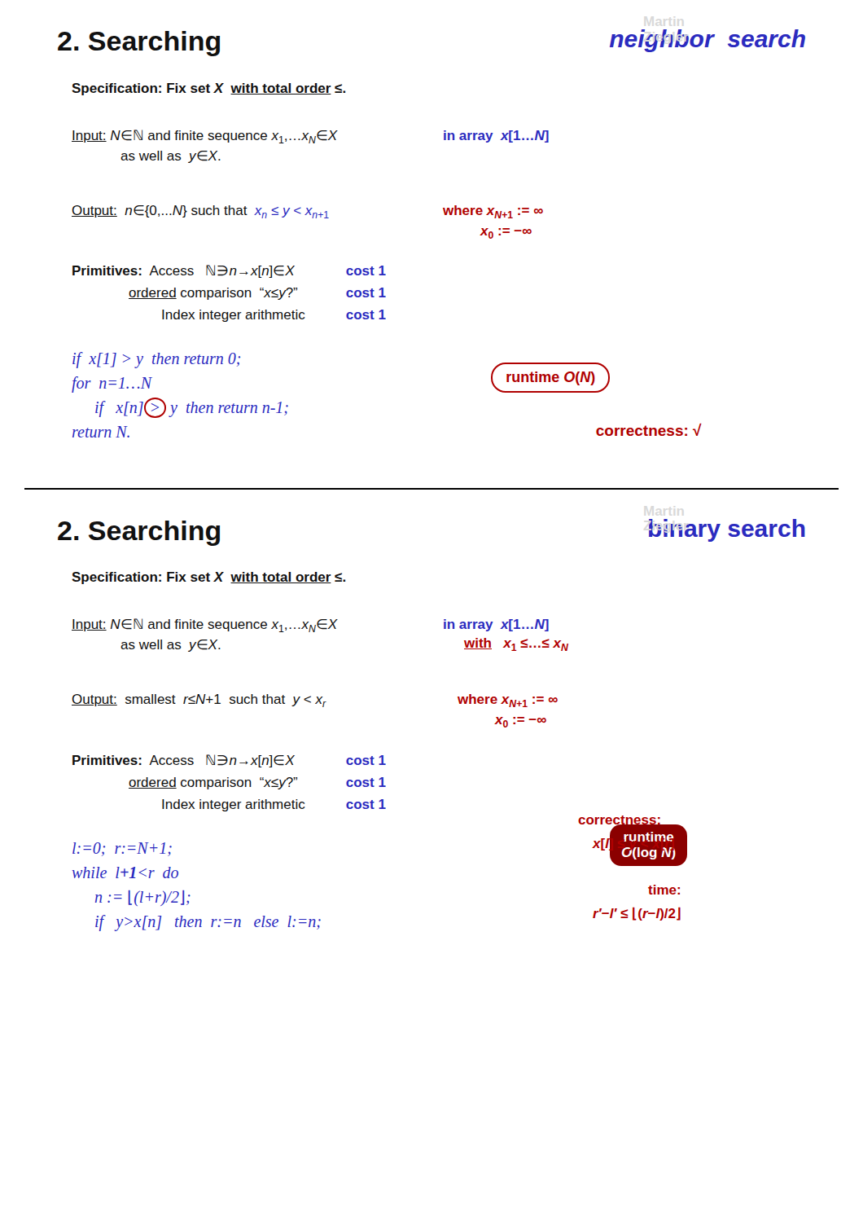Martin
Ziegler
2. Searching
neighbor search
Specification: Fix set X with total order ≤.
Input: N∈ℕ and finite sequence x1,…xN∈X
as well as y∈X.
in array x[1…N]
Output: n∈{0,...N} such that xn ≤ y < xn+1
where xN+1 := ∞
x0 := −∞
| Primitives: Access ℕ∋ n → x [ n ]∈ X | cost 1 |
| ordered comparison “ x ≤ y ?” | cost 1 |
| Index integer arithmetic | cost 1 |
if x[1] > y then return 0;
for n=1…N
if x[n]> y then return n-1;
return N.
runtime O(N)
correctness: √
Martin
Ziegler
2. Searching
binary search
Specification: Fix set X with total order ≤.
Input: N∈ℕ and finite sequence x1,…xN∈X
as well as y∈X.
in array x[1…N]
with x1 ≤…≤ xN
Output: smallest r≤N+1 such that y < xr
where xN+1 := ∞
x0 := −∞
| Primitives: Access ℕ∋ n → x [ n ]∈ X | cost 1 |
| ordered comparison “ x ≤ y ?” | cost 1 |
| Index integer arithmetic | cost 1 |
l:=0; r:=N+1;
while l+1<r do
n := ⌊(l+r)/2⌋;
if y>x[n] then r:=n else l:=n;
runtime
O(log N)
correctness:
x[l] ≤ y < x[r]
time:
r′−l′ ≤ ⌊(r−l)/2⌋